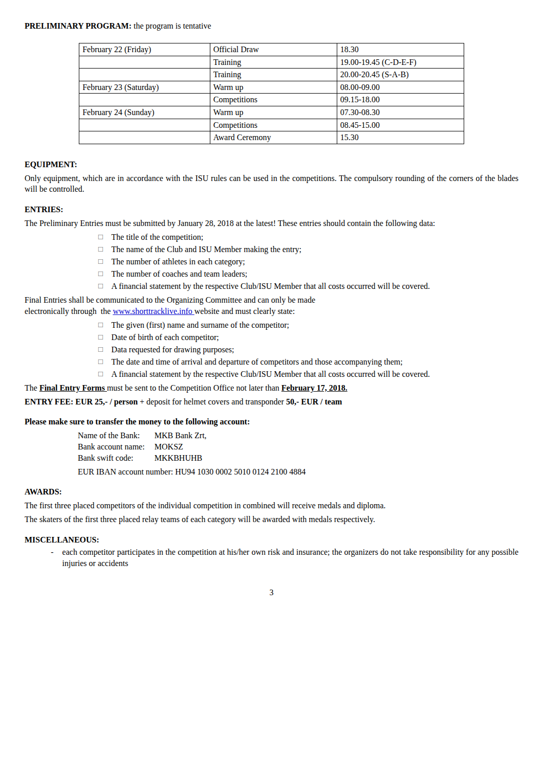PRELIMINARY PROGRAM: the program is tentative
| February 22 (Friday) | Official Draw | 18.30 |
| | Training | 19.00-19.45 (C-D-E-F) |
| | Training | 20.00-20.45 (S-A-B) |
| February 23 (Saturday) | Warm up | 08.00-09.00 |
| | Competitions | 09.15-18.00 |
| February 24 (Sunday) | Warm up | 07.30-08.30 |
| | Competitions | 08.45-15.00 |
| | Award Ceremony | 15.30 |
EQUIPMENT:
Only equipment, which are in accordance with the ISU rules can be used in the competitions. The compulsory rounding of the corners of the blades will be controlled.
ENTRIES:
The Preliminary Entries must be submitted by January 28, 2018 at the latest! These entries should contain the following data:
The title of the competition;
The name of the Club and ISU Member making the entry;
The number of athletes in each category;
The number of coaches and team leaders;
A financial statement by the respective Club/ISU Member that all costs occurred will be covered.
Final Entries shall be communicated to the Organizing Committee and can only be made
electronically through the www.shorttracklive.info website and must clearly state:
The given (first) name and surname of the competitor;
Date of birth of each competitor;
Data requested for drawing purposes;
The date and time of arrival and departure of competitors and those accompanying them;
A financial statement by the respective Club/ISU Member that all costs occurred will be covered.
The Final Entry Forms must be sent to the Competition Office not later than February 17, 2018.
ENTRY FEE: EUR 25,- / person + deposit for helmet covers and transponder 50,- EUR / team
Please make sure to transfer the money to the following account:
| Name of the Bank: | MKB Bank Zrt, |
| Bank account name: | MOKSZ |
| Bank swift code: | MKKBHUHB |
EUR IBAN account number: HU94 1030 0002 5010 0124 2100 4884
AWARDS:
The first three placed competitors of the individual competition in combined will receive medals and diploma.
The skaters of the first three placed relay teams of each category will be awarded with medals respectively.
MISCELLANEOUS:
each competitor participates in the competition at his/her own risk and insurance; the organizers do not take responsibility for any possible injuries or accidents
3